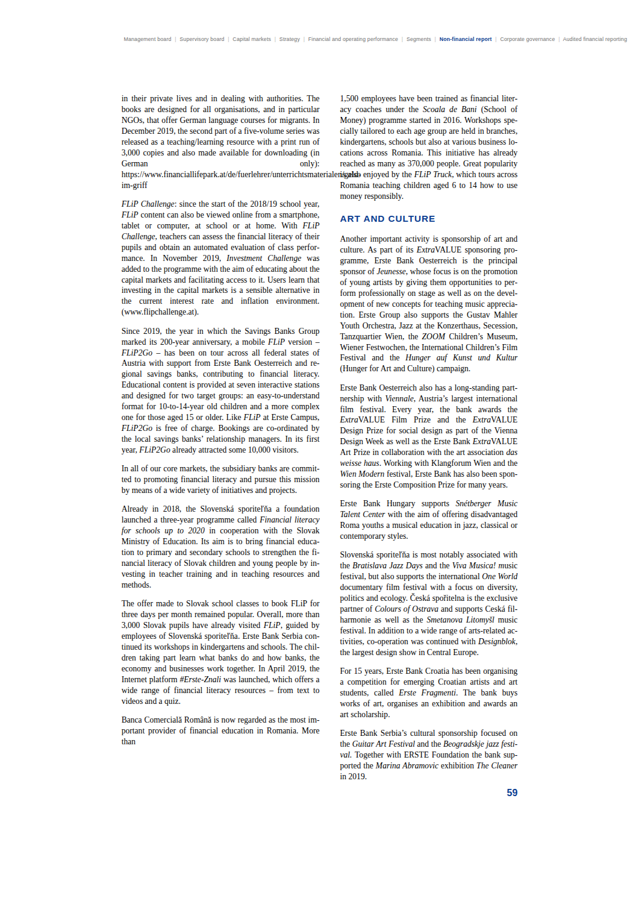Management board | Supervisory board | Capital markets | Strategy | Financial and operating performance | Segments | Non-financial report | Corporate governance | Audited financial reporting
in their private lives and in dealing with authorities. The books are designed for all organisations, and in particular NGOs, that offer German language courses for migrants. In December 2019, the second part of a five-volume series was released as a teaching/learning resource with a print run of 3,000 copies and also made available for downloading (in German only): https://www.financiallifepark.at/de/fuerlehrer/unterrichtsmaterialen/geld-im-griff
FLiP Challenge: since the start of the 2018/19 school year, FLiP content can also be viewed online from a smartphone, tablet or computer, at school or at home. With FLiP Challenge, teachers can assess the financial literacy of their pupils and obtain an automated evaluation of class performance. In November 2019, Investment Challenge was added to the programme with the aim of educating about the capital markets and facilitating access to it. Users learn that investing in the capital markets is a sensible alternative in the current interest rate and inflation environment. (www.flipchallenge.at).
Since 2019, the year in which the Savings Banks Group marked its 200-year anniversary, a mobile FLiP version – FLiP2Go – has been on tour across all federal states of Austria with support from Erste Bank Oesterreich and regional savings banks, contributing to financial literacy. Educational content is provided at seven interactive stations and designed for two target groups: an easy-to-understand format for 10-to-14-year old children and a more complex one for those aged 15 or older. Like FLiP at Erste Campus, FLiP2Go is free of charge. Bookings are co-ordinated by the local savings banks’ relationship managers. In its first year, FLiP2Go already attracted some 10,000 visitors.
In all of our core markets, the subsidiary banks are committed to promoting financial literacy and pursue this mission by means of a wide variety of initiatives and projects.
Already in 2018, the Slovenská sporiteľňa a foundation launched a three-year programme called Financial literacy for schools up to 2020 in cooperation with the Slovak Ministry of Education. Its aim is to bring financial education to primary and secondary schools to strengthen the financial literacy of Slovak children and young people by investing in teacher training and in teaching resources and methods.
The offer made to Slovak school classes to book FLiP for three days per month remained popular. Overall, more than 3,000 Slovak pupils have already visited FLiP, guided by employees of Slovenská sporiteľňa. Erste Bank Serbia continued its workshops in kindergartens and schools. The children taking part learn what banks do and how banks, the economy and businesses work together. In April 2019, the Internet platform #Erste-Znali was launched, which offers a wide range of financial literacy resources – from text to videos and a quiz.
Banca Comercială Română is now regarded as the most important provider of financial education in Romania. More than
1,500 employees have been trained as financial literacy coaches under the Scoala de Bani (School of Money) programme started in 2016. Workshops specially tailored to each age group are held in branches, kindergartens, schools but also at various business locations across Romania. This initiative has already reached as many as 370,000 people. Great popularity is also enjoyed by the FLiP Truck, which tours across Romania teaching children aged 6 to 14 how to use money responsibly.
Art and culture
Another important activity is sponsorship of art and culture. As part of its Extra VALUE sponsoring programme, Erste Bank Oesterreich is the principal sponsor of Jeunesse, whose focus is on the promotion of young artists by giving them opportunities to perform professionally on stage as well as on the development of new concepts for teaching music appreciation. Erste Group also supports the Gustav Mahler Youth Orchestra, Jazz at the Konzerthaus, Secession, Tanzquartier Wien, the ZOOM Children’s Museum, Wiener Festwochen, the International Children’s Film Festival and the Hunger auf Kunst und Kultur (Hunger for Art and Culture) campaign.
Erste Bank Oesterreich also has a long-standing partnership with Viennale, Austria’s largest international film festival. Every year, the bank awards the Extra VALUE Film Prize and the Extra VALUE Design Prize for social design as part of the Vienna Design Week as well as the Erste Bank Extra VALUE Art Prize in collaboration with the art association das weisse haus. Working with Klangforum Wien and the Wien Modern festival, Erste Bank has also been sponsoring the Erste Composition Prize for many years.
Erste Bank Hungary supports Snétberger Music Talent Center with the aim of offering disadvantaged Roma youths a musical education in jazz, classical or contemporary styles.
Slovenská sporiteľňa is most notably associated with the Bratislava Jazz Days and the Viva Musica! music festival, but also supports the international One World documentary film festival with a focus on diversity, politics and ecology. Česká spořitelna is the exclusive partner of Colours of Ostrava and supports Ceská filharmonie as well as the Smetanova Litomyšl music festival. In addition to a wide range of arts-related activities, co-operation was continued with Designblok, the largest design show in Central Europe.
For 15 years, Erste Bank Croatia has been organising a competition for emerging Croatian artists and art students, called Erste Fragmenti. The bank buys works of art, organises an exhibition and awards an art scholarship.
Erste Bank Serbia’s cultural sponsorship focused on the Guitar Art Festival and the Beogradskje jazz festival. Together with ERSTE Foundation the bank supported the Marina Abramovic exhibition The Cleaner in 2019.
59